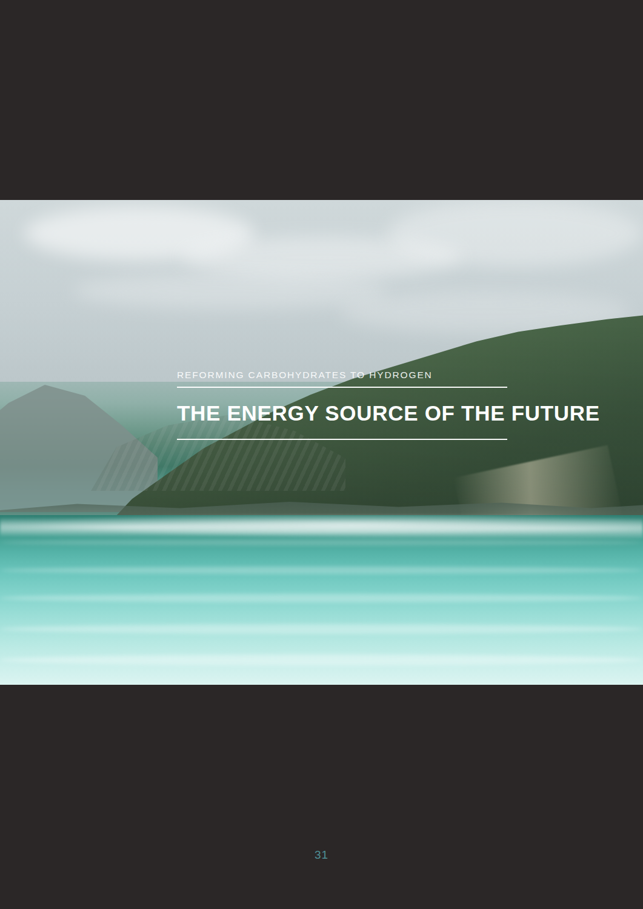Reforming carbohydrates to hydrogen
The energy source of the future
31